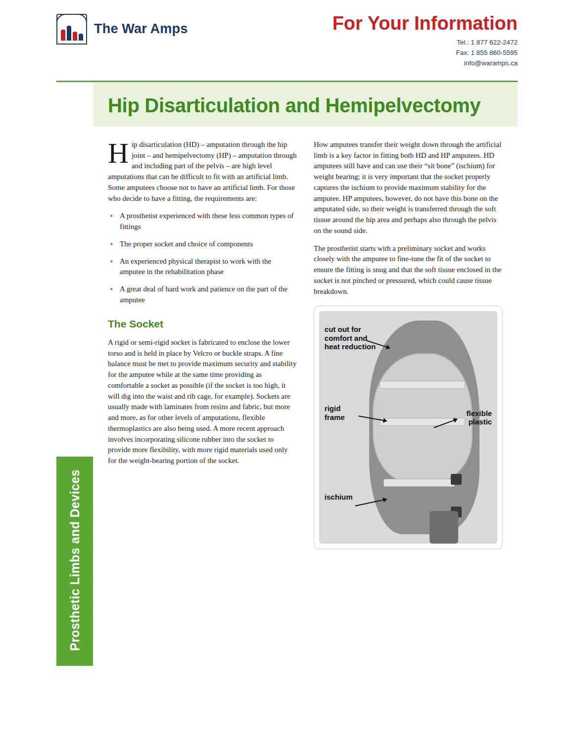The War Amps
For Your Information
Tel.: 1 877 622-2472
Fax: 1 855 860-5595
info@waramps.ca
Prosthetic Limbs and Devices
Hip Disarticulation and Hemipelvectomy
Hip disarticulation (HD) – amputation through the hip joint – and hemipelvectomy (HP) – amputation through and including part of the pelvis – are high level amputations that can be difficult to fit with an artificial limb. Some amputees choose not to have an artificial limb. For those who decide to have a fitting, the requirements are:
A prosthetist experienced with these less common types of fittings
The proper socket and choice of components
An experienced physical therapist to work with the amputee in the rehabilitation phase
A great deal of hard work and patience on the part of the amputee
The Socket
A rigid or semi-rigid socket is fabricated to enclose the lower torso and is held in place by Velcro or buckle straps. A fine balance must be met to provide maximum security and stability for the amputee while at the same time providing as comfortable a socket as possible (if the socket is too high, it will dig into the waist and rib cage, for example). Sockets are usually made with laminates from resins and fabric, but more and more, as for other levels of amputations, flexible thermoplastics are also being used. A more recent approach involves incorporating silicone rubber into the socket to provide more flexibility, with more rigid materials used only for the weight-bearing portion of the socket.
How amputees transfer their weight down through the artificial limb is a key factor in fitting both HD and HP amputees. HD amputees still have and can use their “sit bone” (ischium) for weight bearing; it is very important that the socket properly captures the ischium to provide maximum stability for the amputee. HP amputees, however, do not have this bone on the amputated side, so their weight is transferred through the soft tissue around the hip area and perhaps also through the pelvis on the sound side.
The prosthetist starts with a preliminary socket and works closely with the amputee to fine-tune the fit of the socket to ensure the fitting is snug and that the soft tissue enclosed in the socket is not pinched or pressured, which could cause tissue breakdown.
cut out for
comfort and
heat reduction
rigid
frame
ischium
flexible
plastic